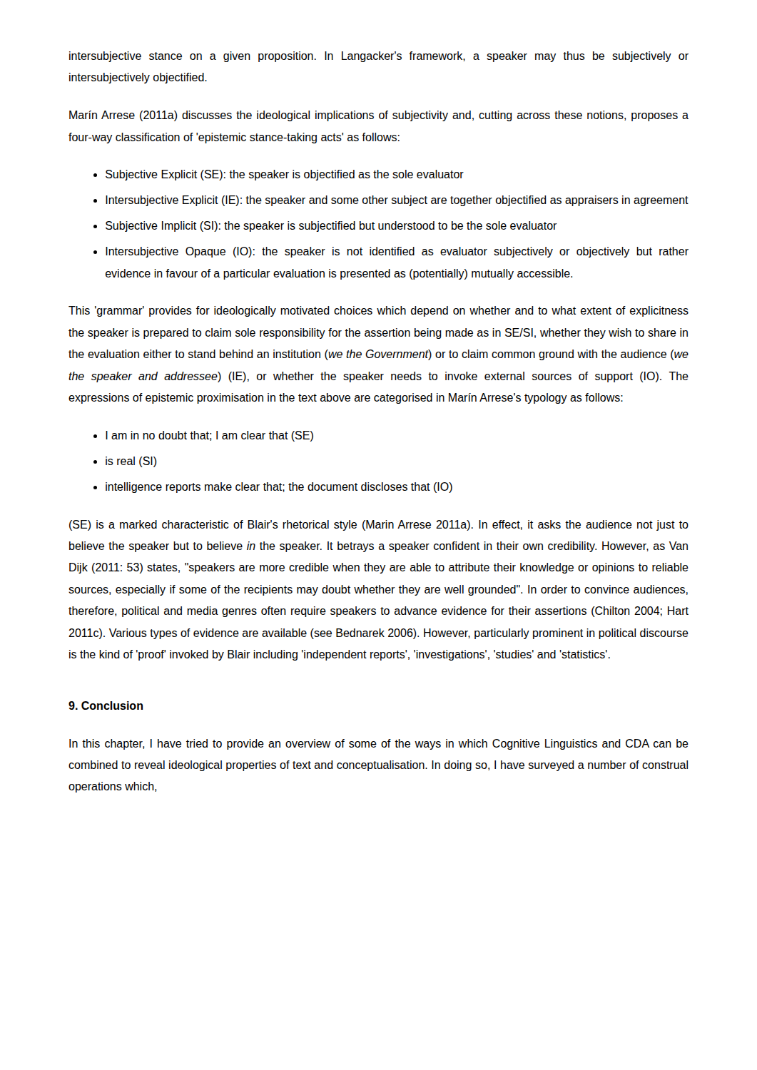intersubjective stance on a given proposition. In Langacker's framework, a speaker may thus be subjectively or intersubjectively objectified.
Marín Arrese (2011a) discusses the ideological implications of subjectivity and, cutting across these notions, proposes a four-way classification of 'epistemic stance-taking acts' as follows:
Subjective Explicit (SE): the speaker is objectified as the sole evaluator
Intersubjective Explicit (IE): the speaker and some other subject are together objectified as appraisers in agreement
Subjective Implicit (SI): the speaker is subjectified but understood to be the sole evaluator
Intersubjective Opaque (IO): the speaker is not identified as evaluator subjectively or objectively but rather evidence in favour of a particular evaluation is presented as (potentially) mutually accessible.
This 'grammar' provides for ideologically motivated choices which depend on whether and to what extent of explicitness the speaker is prepared to claim sole responsibility for the assertion being made as in SE/SI, whether they wish to share in the evaluation either to stand behind an institution (we the Government) or to claim common ground with the audience (we the speaker and addressee) (IE), or whether the speaker needs to invoke external sources of support (IO). The expressions of epistemic proximisation in the text above are categorised in Marín Arrese's typology as follows:
I am in no doubt that; I am clear that (SE)
is real (SI)
intelligence reports make clear that; the document discloses that (IO)
(SE) is a marked characteristic of Blair's rhetorical style (Marin Arrese 2011a). In effect, it asks the audience not just to believe the speaker but to believe in the speaker. It betrays a speaker confident in their own credibility. However, as Van Dijk (2011: 53) states, "speakers are more credible when they are able to attribute their knowledge or opinions to reliable sources, especially if some of the recipients may doubt whether they are well grounded". In order to convince audiences, therefore, political and media genres often require speakers to advance evidence for their assertions (Chilton 2004; Hart 2011c). Various types of evidence are available (see Bednarek 2006). However, particularly prominent in political discourse is the kind of 'proof' invoked by Blair including 'independent reports', 'investigations', 'studies' and 'statistics'.
9. Conclusion
In this chapter, I have tried to provide an overview of some of the ways in which Cognitive Linguistics and CDA can be combined to reveal ideological properties of text and conceptualisation. In doing so, I have surveyed a number of construal operations which,